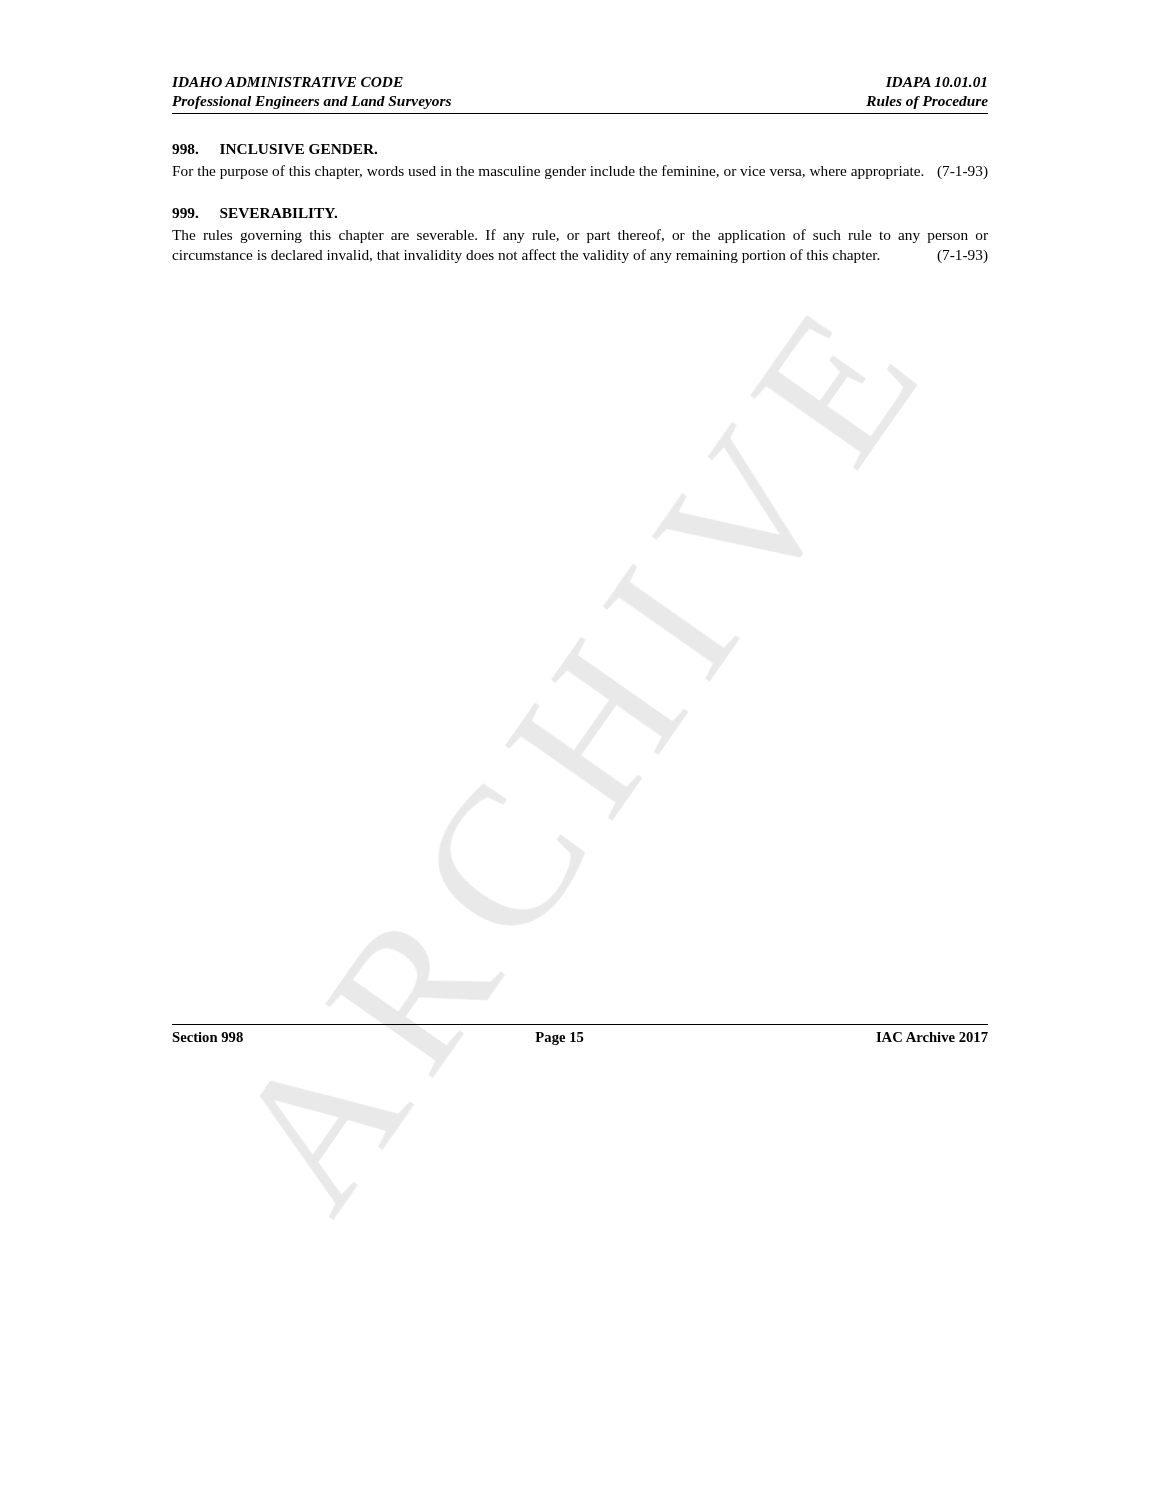ARCHIVE
IDAHO ADMINISTRATIVE CODE
Professional Engineers and Land Surveyors
IDAPA 10.01.01
Rules of Procedure
998. INCLUSIVE GENDER.
For the purpose of this chapter, words used in the masculine gender include the feminine, or vice versa, where appropriate.(7-1-93)
999. SEVERABILITY.
The rules governing this chapter are severable. If any rule, or part thereof, or the application of such rule to any person or circumstance is declared invalid, that invalidity does not affect the validity of any remaining portion of this chapter.(7-1-93)
Section 998
Page 15
IAC Archive 2017